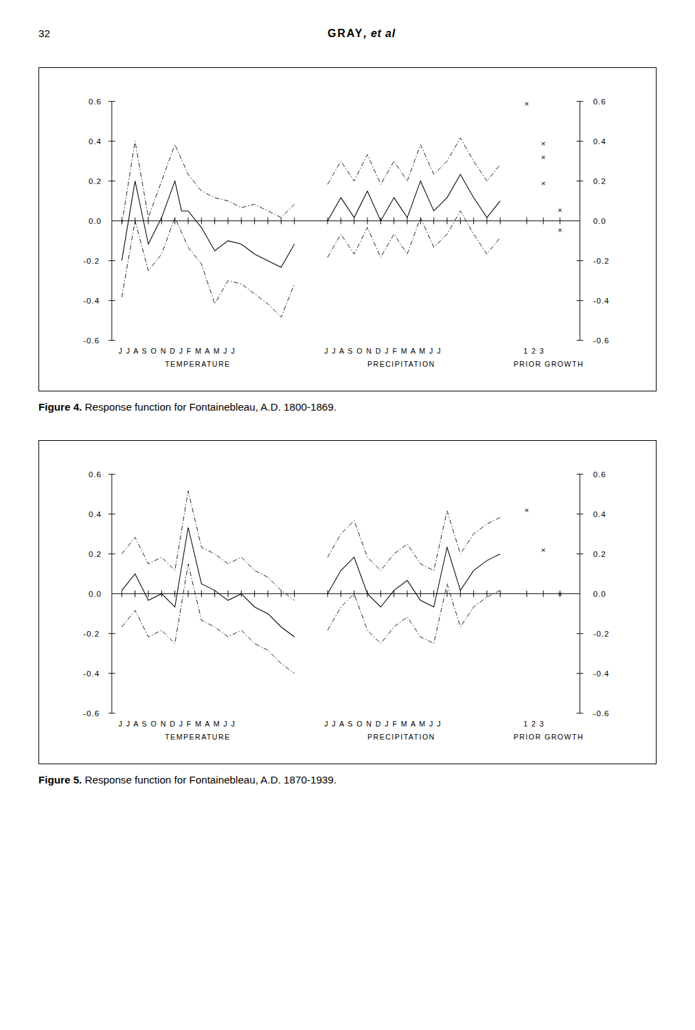32
GRAY, et al
0.6 0.4 0.2 0.0 -0.2 -0.4 -0.6 0.6 0.4 0.2 0.0 -0.2 -0.4 -0.6 × × × × × × J J A S O N D J F M A M J J J J A S O N D J F M A M J J 1 2 3 TEMPERATURE PRECIPITATION PRIOR GROWTH
Figure 4. Response function for Fontainebleau, A.D. 1800-1869.
0.6 0.4 0.2 0.0 -0.2 -0.4 -0.6 0.6 0.4 0.2 0.0 -0.2 -0.4 -0.6 × × × J J A S O N D J F M A M J J J J A S O N D J F M A M J J 1 2 3 TEMPERATURE PRECIPITATION PRIOR GROWTH
Figure 5. Response function for Fontainebleau, A.D. 1870-1939.